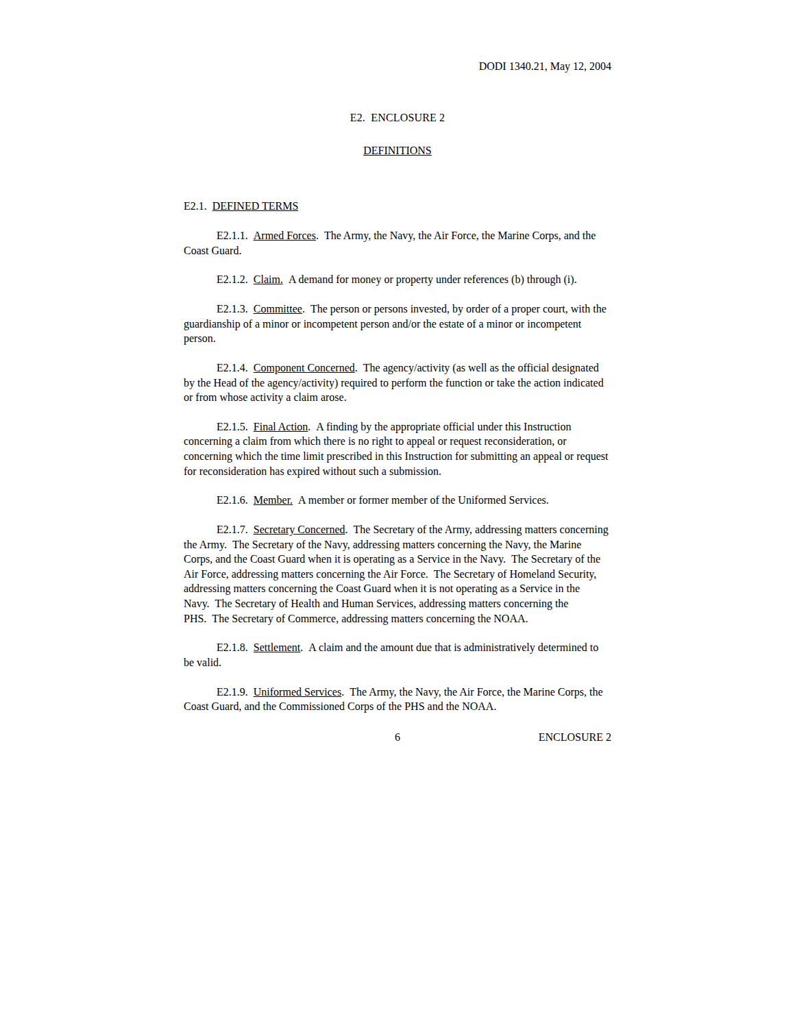DODI 1340.21, May 12, 2004
E2. ENCLOSURE 2
DEFINITIONS
E2.1. DEFINED TERMS
E2.1.1. Armed Forces. The Army, the Navy, the Air Force, the Marine Corps, and the Coast Guard.
E2.1.2. Claim. A demand for money or property under references (b) through (i).
E2.1.3. Committee. The person or persons invested, by order of a proper court, with the guardianship of a minor or incompetent person and/or the estate of a minor or incompetent person.
E2.1.4. Component Concerned. The agency/activity (as well as the official designated by the Head of the agency/activity) required to perform the function or take the action indicated or from whose activity a claim arose.
E2.1.5. Final Action. A finding by the appropriate official under this Instruction concerning a claim from which there is no right to appeal or request reconsideration, or concerning which the time limit prescribed in this Instruction for submitting an appeal or request for reconsideration has expired without such a submission.
E2.1.6. Member. A member or former member of the Uniformed Services.
E2.1.7. Secretary Concerned. The Secretary of the Army, addressing matters concerning the Army. The Secretary of the Navy, addressing matters concerning the Navy, the Marine Corps, and the Coast Guard when it is operating as a Service in the Navy. The Secretary of the Air Force, addressing matters concerning the Air Force. The Secretary of Homeland Security, addressing matters concerning the Coast Guard when it is not operating as a Service in the Navy. The Secretary of Health and Human Services, addressing matters concerning the PHS. The Secretary of Commerce, addressing matters concerning the NOAA.
E2.1.8. Settlement. A claim and the amount due that is administratively determined to be valid.
E2.1.9. Uniformed Services. The Army, the Navy, the Air Force, the Marine Corps, the Coast Guard, and the Commissioned Corps of the PHS and the NOAA.
6
ENCLOSURE 2